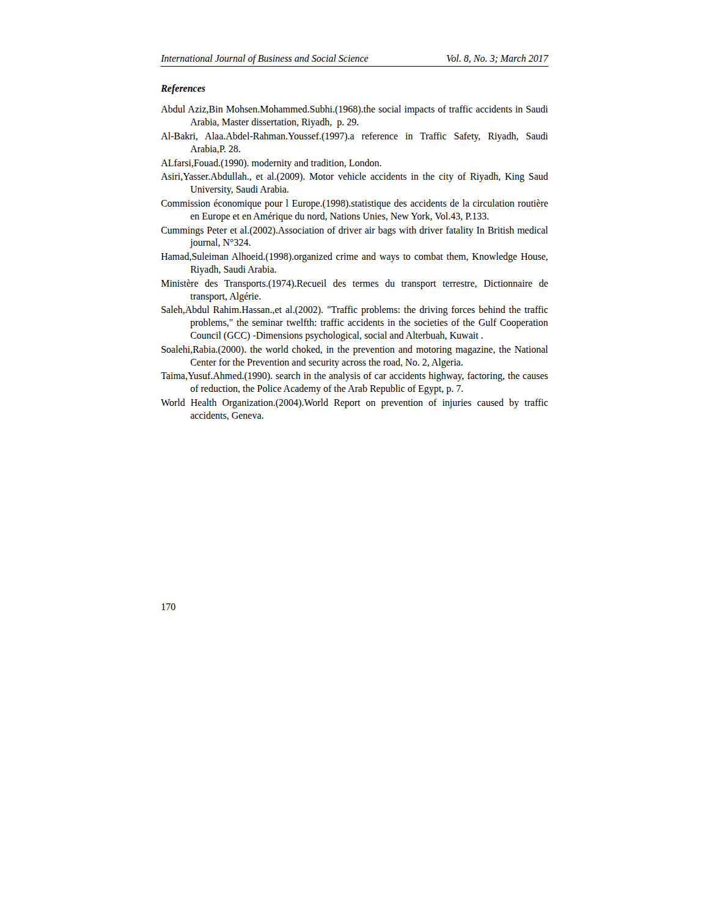International Journal of Business and Social Science Vol. 8, No. 3; March 2017
References
Abdul Aziz,Bin Mohsen.Mohammed.Subhi.(1968).the social impacts of traffic accidents in Saudi Arabia, Master dissertation, Riyadh, p. 29.
Al-Bakri, Alaa.Abdel-Rahman.Youssef.(1997).a reference in Traffic Safety, Riyadh, Saudi Arabia,P. 28.
ALfarsi,Fouad.(1990). modernity and tradition, London.
Asiri,Yasser.Abdullah., et al.(2009). Motor vehicle accidents in the city of Riyadh, King Saud University, Saudi Arabia.
Commission économique pour l Europe.(1998).statistique des accidents de la circulation routière en Europe et en Amérique du nord, Nations Unies, New York, Vol.43, P.133.
Cummings Peter et al.(2002).Association of driver air bags with driver fatality In British medical journal, N°324.
Hamad,Suleiman Alhoeid.(1998).organized crime and ways to combat them, Knowledge House, Riyadh, Saudi Arabia.
Ministère des Transports.(1974).Recueil des termes du transport terrestre, Dictionnaire de transport, Algérie.
Saleh,Abdul Rahim.Hassan.,et al.(2002). "Traffic problems: the driving forces behind the traffic problems," the seminar twelfth: traffic accidents in the societies of the Gulf Cooperation Council (GCC) -Dimensions psychological, social and Alterbuah, Kuwait .
Soalehi,Rabia.(2000). the world choked, in the prevention and motoring magazine, the National Center for the Prevention and security across the road, No. 2, Algeria.
Taima,Yusuf.Ahmed.(1990). search in the analysis of car accidents highway, factoring, the causes of reduction, the Police Academy of the Arab Republic of Egypt, p. 7.
World Health Organization.(2004).World Report on prevention of injuries caused by traffic accidents, Geneva.
170